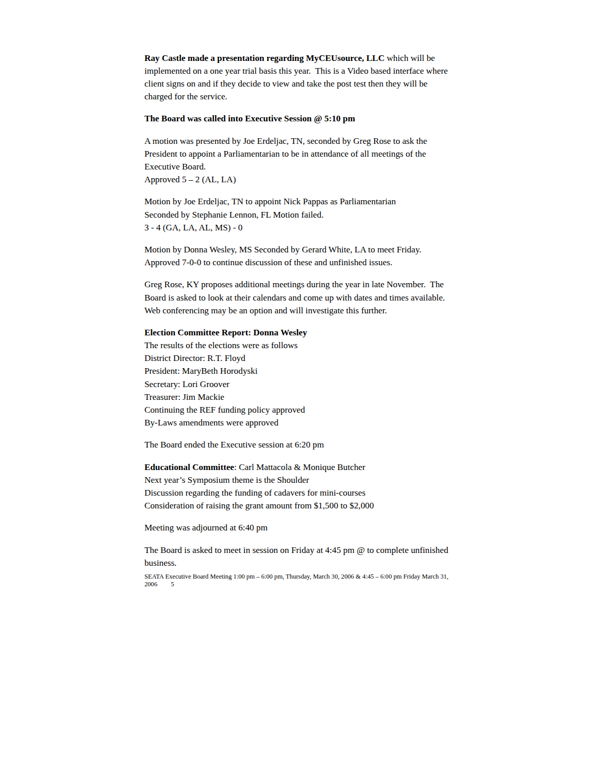Ray Castle made a presentation regarding MyCEUsource, LLC which will be implemented on a one year trial basis this year. This is a Video based interface where client signs on and if they decide to view and take the post test then they will be charged for the service.
The Board was called into Executive Session @ 5:10 pm
A motion was presented by Joe Erdeljac, TN, seconded by Greg Rose to ask the President to appoint a Parliamentarian to be in attendance of all meetings of the Executive Board.
Approved 5 – 2 (AL, LA)
Motion by Joe Erdeljac, TN to appoint Nick Pappas as Parliamentarian
Seconded by Stephanie Lennon, FL Motion failed.
3 - 4 (GA, LA, AL, MS) - 0
Motion by Donna Wesley, MS Seconded by Gerard White, LA to meet Friday.
Approved 7-0-0 to continue discussion of these and unfinished issues.
Greg Rose, KY proposes additional meetings during the year in late November. The Board is asked to look at their calendars and come up with dates and times available. Web conferencing may be an option and will investigate this further.
Election Committee Report: Donna Wesley
The results of the elections were as follows
District Director: R.T. Floyd
President: MaryBeth Horodyski
Secretary: Lori Groover
Treasurer: Jim Mackie
Continuing the REF funding policy approved
By-Laws amendments were approved
The Board ended the Executive session at 6:20 pm
Educational Committee: Carl Mattacola & Monique Butcher
Next year’s Symposium theme is the Shoulder
Discussion regarding the funding of cadavers for mini-courses
Consideration of raising the grant amount from $1,500 to $2,000
Meeting was adjourned at 6:40 pm
The Board is asked to meet in session on Friday at 4:45 pm @ to complete unfinished business.
SEATA Executive Board Meeting 1:00 pm – 6:00 pm, Thursday, March 30, 2006 & 4:45 – 6:00 pm Friday March 31, 20065